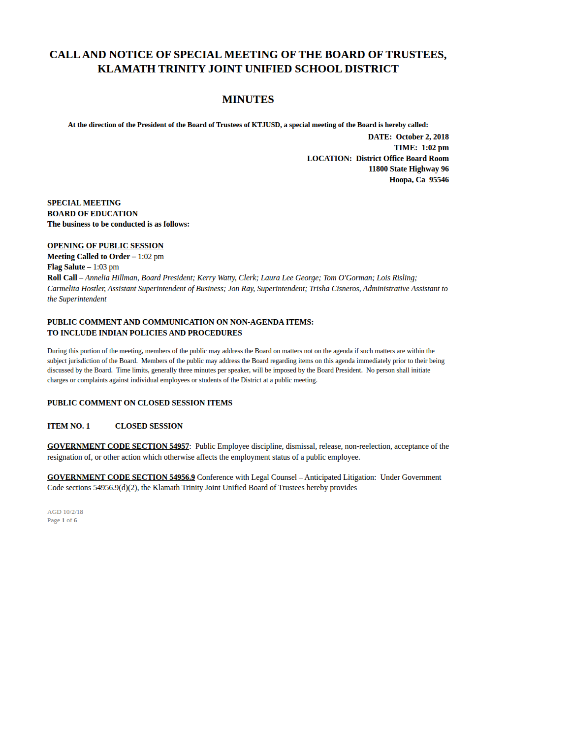CALL AND NOTICE OF SPECIAL MEETING OF THE BOARD OF TRUSTEES, KLAMATH TRINITY JOINT UNIFIED SCHOOL DISTRICT
MINUTES
At the direction of the President of the Board of Trustees of KTJUSD, a special meeting of the Board is hereby called:
DATE: October 2, 2018
TIME: 1:02 pm
LOCATION: District Office Board Room
11800 State Highway 96
Hoopa, Ca 95546
SPECIAL MEETING
BOARD OF EDUCATION
The business to be conducted is as follows:
OPENING OF PUBLIC SESSION
Meeting Called to Order – 1:02 pm
Flag Salute – 1:03 pm
Roll Call – Annelia Hillman, Board President; Kerry Watty, Clerk; Laura Lee George; Tom O'Gorman; Lois Risling; Carmelita Hostler, Assistant Superintendent of Business; Jon Ray, Superintendent; Trisha Cisneros, Administrative Assistant to the Superintendent
PUBLIC COMMENT AND COMMUNICATION ON NON-AGENDA ITEMS:
TO INCLUDE INDIAN POLICIES AND PROCEDURES
During this portion of the meeting, members of the public may address the Board on matters not on the agenda if such matters are within the subject jurisdiction of the Board. Members of the public may address the Board regarding items on this agenda immediately prior to their being discussed by the Board. Time limits, generally three minutes per speaker, will be imposed by the Board President. No person shall initiate charges or complaints against individual employees or students of the District at a public meeting.
PUBLIC COMMENT ON CLOSED SESSION ITEMS
ITEM NO. 1 CLOSED SESSION
GOVERNMENT CODE SECTION 54957: Public Employee discipline, dismissal, release, non-reelection, acceptance of the resignation of, or other action which otherwise affects the employment status of a public employee.
GOVERNMENT CODE SECTION 54956.9 Conference with Legal Counsel – Anticipated Litigation: Under Government Code sections 54956.9(d)(2), the Klamath Trinity Joint Unified Board of Trustees hereby provides
AGD 10/2/18
Page 1 of 6